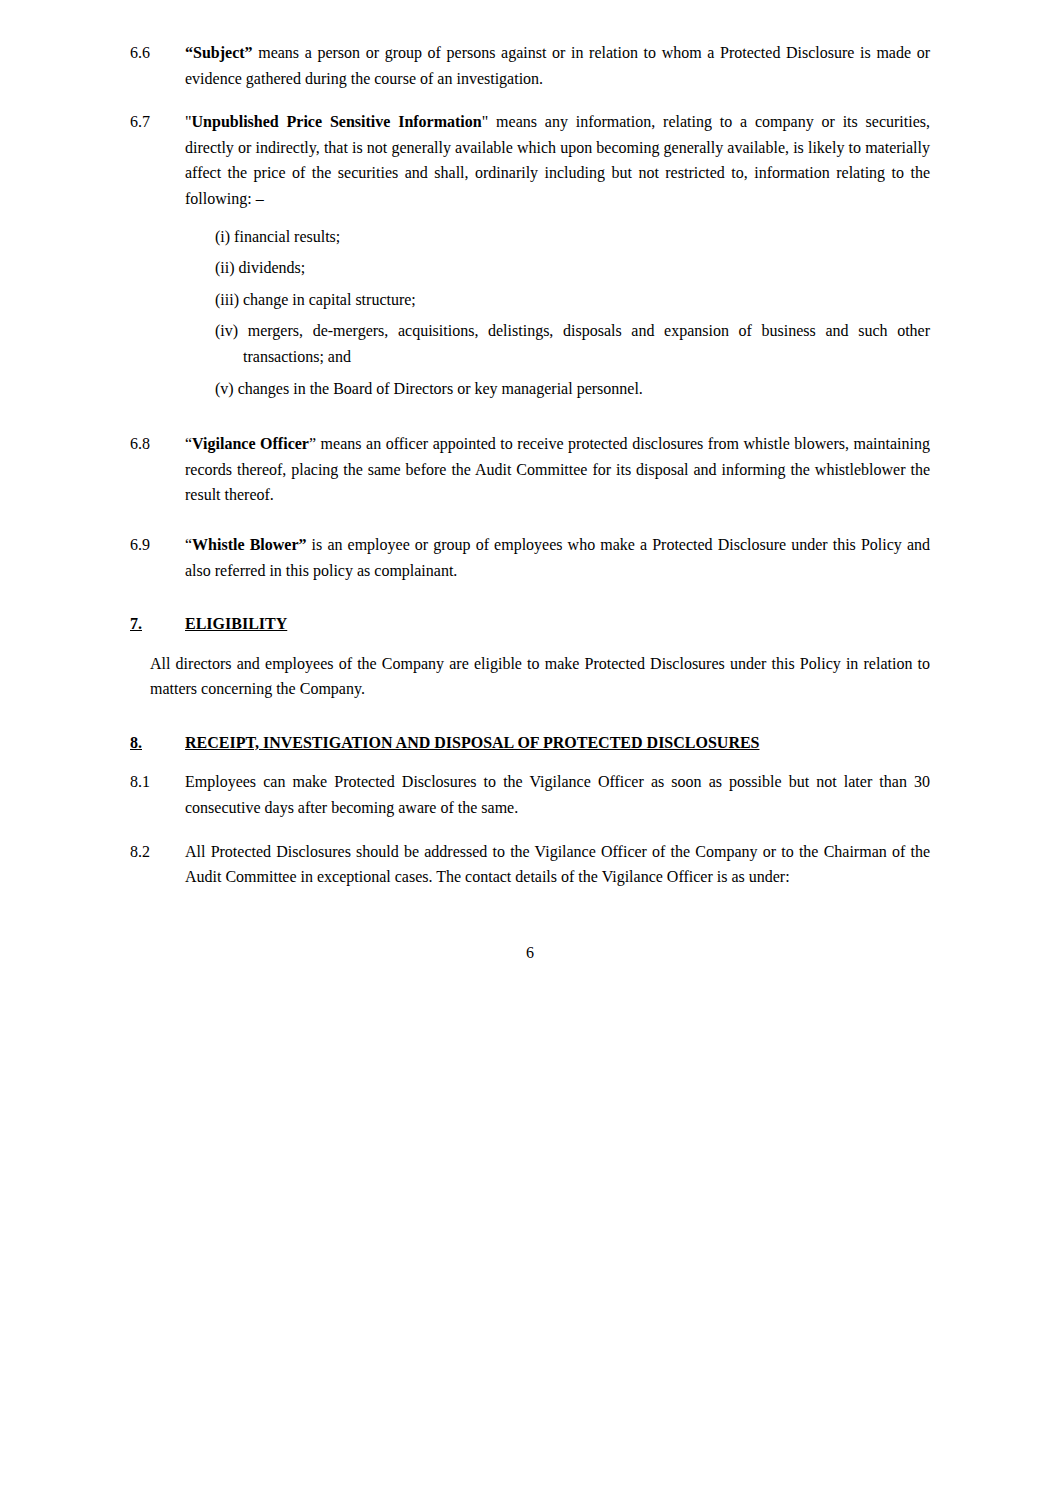6.6
“Subject” means a person or group of persons against or in relation to whom a Protected Disclosure is made or evidence gathered during the course of an investigation.
6.7
"Unpublished Price Sensitive Information" means any information, relating to a company or its securities, directly or indirectly, that is not generally available which upon becoming generally available, is likely to materially affect the price of the securities and shall, ordinarily including but not restricted to, information relating to the following: –
(i) financial results;
(ii) dividends;
(iii) change in capital structure;
(iv) mergers, de-mergers, acquisitions, delistings, disposals and expansion of business and such other transactions; and
(v) changes in the Board of Directors or key managerial personnel.
6.8
“Vigilance Officer” means an officer appointed to receive protected disclosures from whistle blowers, maintaining records thereof, placing the same before the Audit Committee for its disposal and informing the whistleblower the result thereof.
6.9
“Whistle Blower” is an employee or group of employees who make a Protected Disclosure under this Policy and also referred in this policy as complainant.
7.
ELIGIBILITY
All directors and employees of the Company are eligible to make Protected Disclosures under this Policy in relation to matters concerning the Company.
8.
RECEIPT, INVESTIGATION AND DISPOSAL OF PROTECTED DISCLOSURES
8.1
Employees can make Protected Disclosures to the Vigilance Officer as soon as possible but not later than 30 consecutive days after becoming aware of the same.
8.2
All Protected Disclosures should be addressed to the Vigilance Officer of the Company or to the Chairman of the Audit Committee in exceptional cases. The contact details of the Vigilance Officer is as under:
6